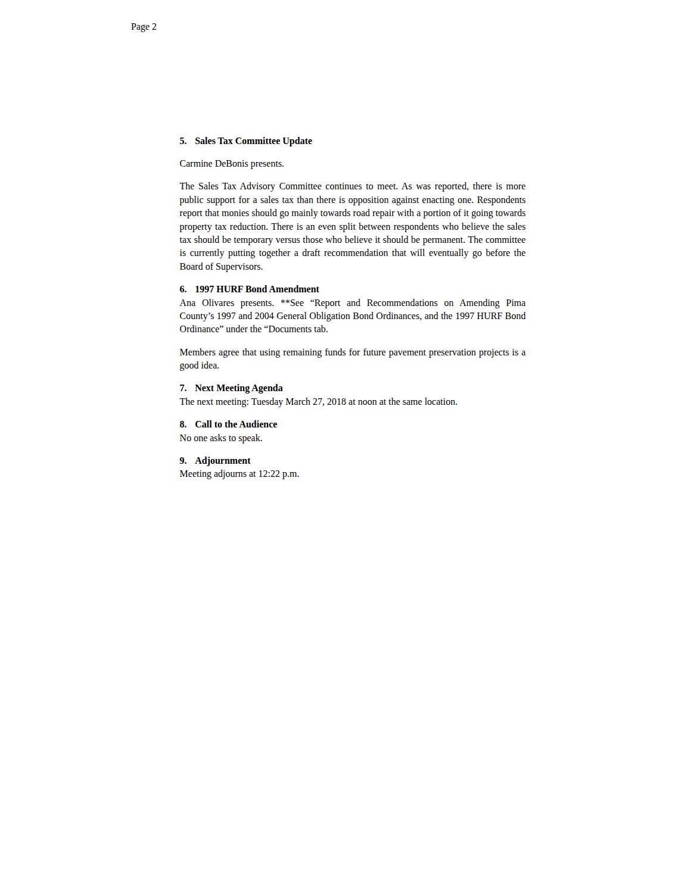Page 2
5. Sales Tax Committee Update
Carmine DeBonis presents.
The Sales Tax Advisory Committee continues to meet. As was reported, there is more public support for a sales tax than there is opposition against enacting one. Respondents report that monies should go mainly towards road repair with a portion of it going towards property tax reduction. There is an even split between respondents who believe the sales tax should be temporary versus those who believe it should be permanent. The committee is currently putting together a draft recommendation that will eventually go before the Board of Supervisors.
6. 1997 HURF Bond Amendment
Ana Olivares presents. **See “Report and Recommendations on Amending Pima County’s 1997 and 2004 General Obligation Bond Ordinances, and the 1997 HURF Bond Ordinance” under the “Documents tab.
Members agree that using remaining funds for future pavement preservation projects is a good idea.
7. Next Meeting Agenda
The next meeting: Tuesday March 27, 2018 at noon at the same location.
8. Call to the Audience
No one asks to speak.
9. Adjournment
Meeting adjourns at 12:22 p.m.